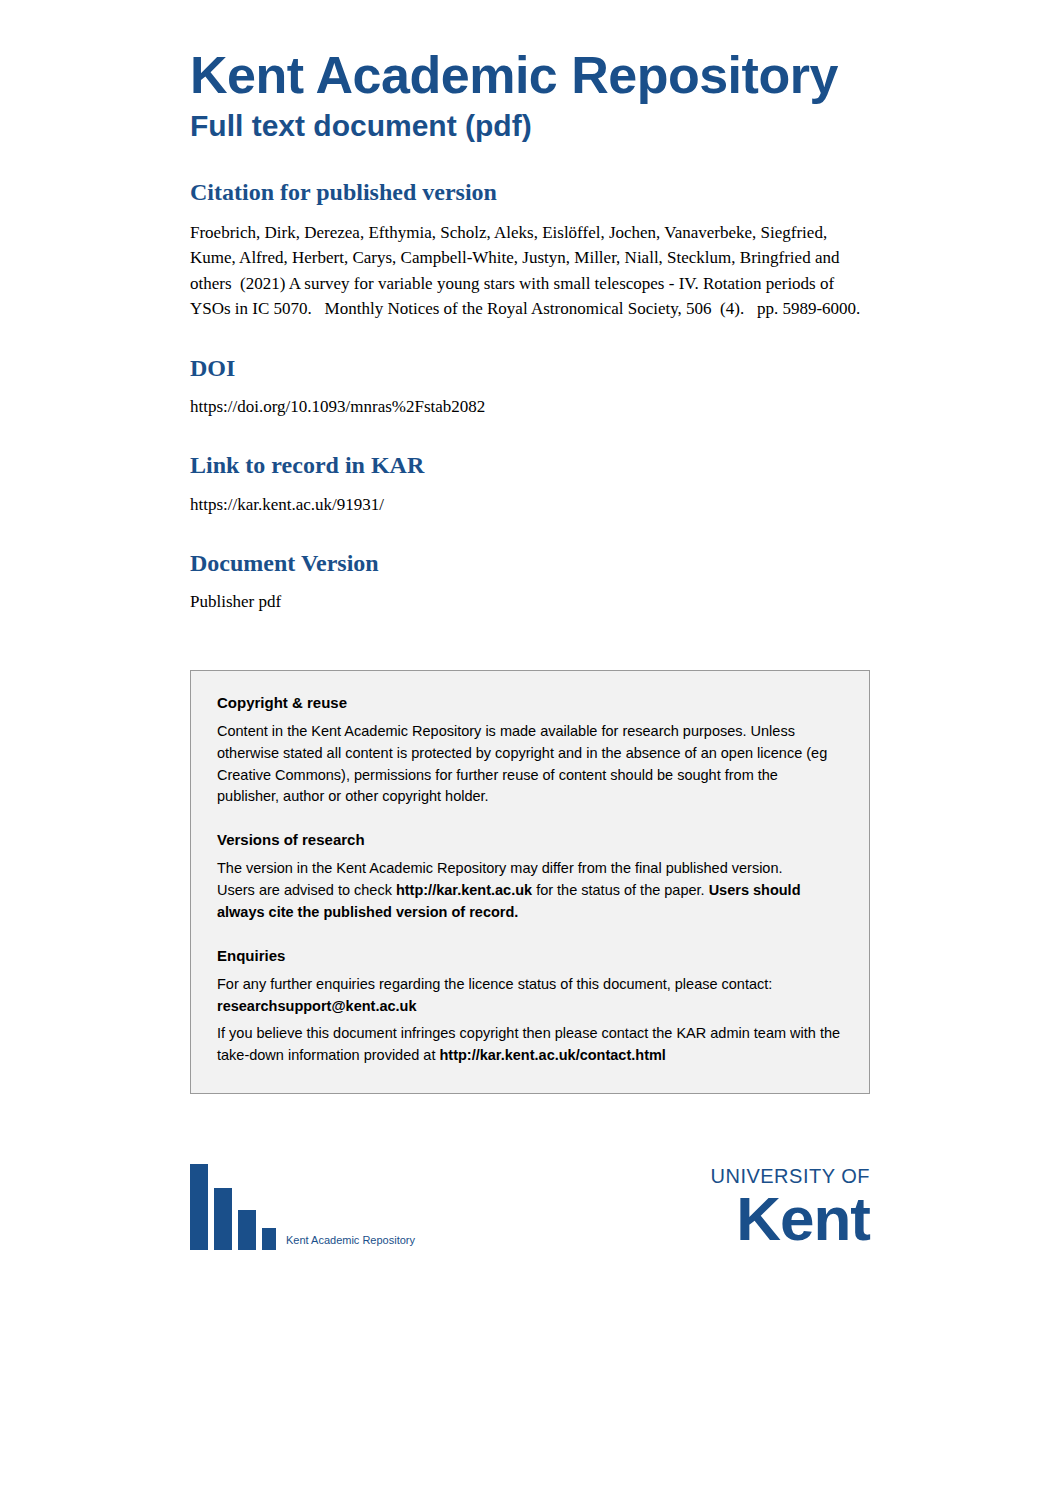Kent Academic Repository
Full text document (pdf)
Citation for published version
Froebrich, Dirk, Derezea, Efthymia, Scholz, Aleks, Eislöffel, Jochen, Vanaverbeke, Siegfried, Kume, Alfred, Herbert, Carys, Campbell-White, Justyn, Miller, Niall, Stecklum, Bringfried and others (2021) A survey for variable young stars with small telescopes - IV. Rotation periods of YSOs in IC 5070. Monthly Notices of the Royal Astronomical Society, 506 (4). pp. 5989-6000.
DOI
https://doi.org/10.1093/mnras%2Fstab2082
Link to record in KAR
https://kar.kent.ac.uk/91931/
Document Version
Publisher pdf
Copyright & reuse
Content in the Kent Academic Repository is made available for research purposes. Unless otherwise stated all content is protected by copyright and in the absence of an open licence (eg Creative Commons), permissions for further reuse of content should be sought from the publisher, author or other copyright holder.
Versions of research
The version in the Kent Academic Repository may differ from the final published version.
Users are advised to check http://kar.kent.ac.uk for the status of the paper. Users should always cite the published version of record.
Enquiries
For any further enquiries regarding the licence status of this document, please contact:
researchsupport@kent.ac.uk
If you believe this document infringes copyright then please contact the KAR admin team with the take-down information provided at http://kar.kent.ac.uk/contact.html
Kent Academic Repository
UNIVERSITY OF Kent